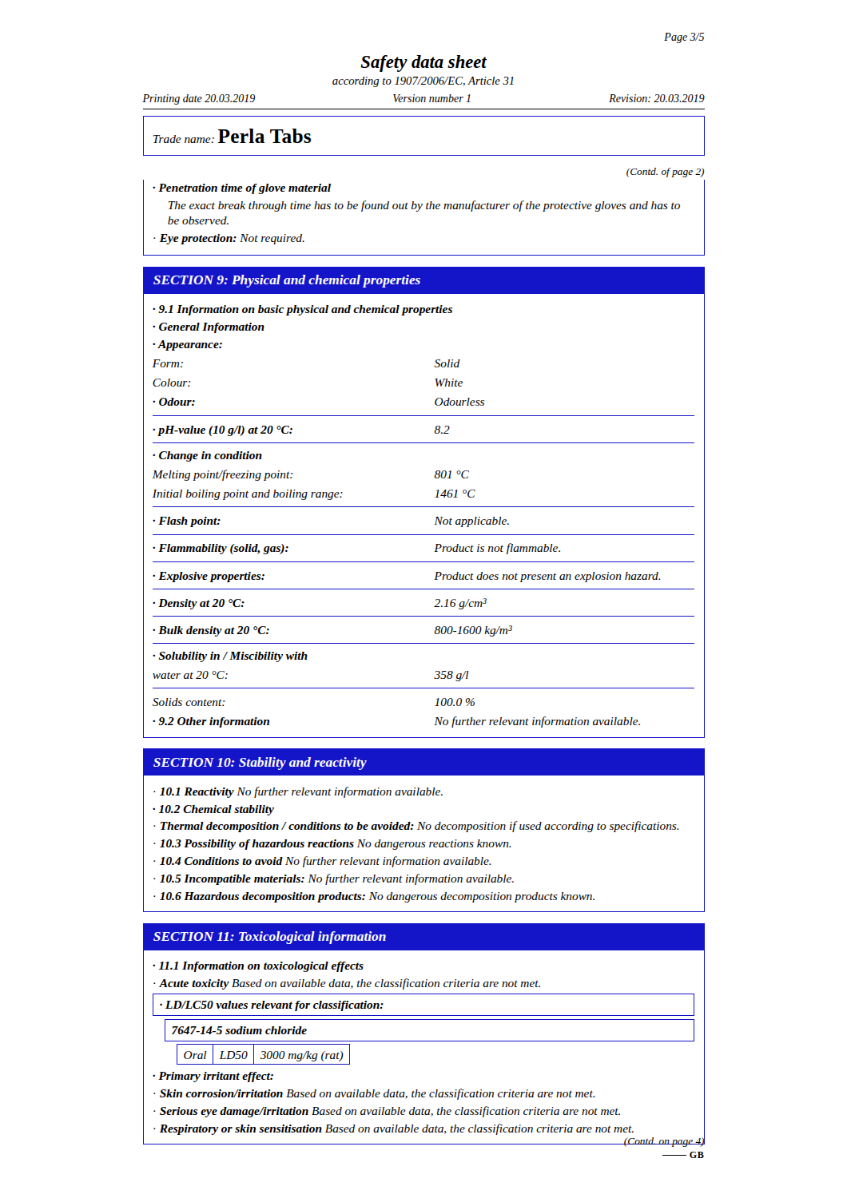Page 3/5
Safety data sheet
according to 1907/2006/EC, Article 31
Printing date 20.03.2019 Version number 1 Revision: 20.03.2019
Trade name: Perla Tabs
(Contd. of page 2)
Penetration time of glove material
The exact break through time has to be found out by the manufacturer of the protective gloves and has to be observed.
Eye protection: Not required.
SECTION 9: Physical and chemical properties
9.1 Information on basic physical and chemical properties
General Information
Appearance:
| Form: | Solid |
| Colour: | White |
| Odour: | Odourless |
| pH-value (10 g/l) at 20 °C: | 8.2 |
Change in condition
| Melting point/freezing point: | 801 °C |
| Initial boiling point and boiling range: | 1461 °C |
| Flash point: | Not applicable. |
| Flammability (solid, gas): | Product is not flammable. |
| Explosive properties: | Product does not present an explosion hazard. |
| Density at 20 °C: | 2.16 g/cm³ |
| Bulk density at 20 °C: | 800-1600 kg/m³ |
Solubility in / Miscibility with
| water at 20 °C: | 358 g/l |
| Solids content: | 100.0 % |
| 9.2 Other information | No further relevant information available. |
SECTION 10: Stability and reactivity
10.1 Reactivity No further relevant information available.
10.2 Chemical stability
Thermal decomposition / conditions to be avoided: No decomposition if used according to specifications.
10.3 Possibility of hazardous reactions No dangerous reactions known.
10.4 Conditions to avoid No further relevant information available.
10.5 Incompatible materials: No further relevant information available.
10.6 Hazardous decomposition products: No dangerous decomposition products known.
SECTION 11: Toxicological information
11.1 Information on toxicological effects
Acute toxicity Based on available data, the classification criteria are not met.
· LD/LC50 values relevant for classification:
7647-14-5 sodium chloride
| Oral | LD50 | 3000 mg/kg (rat) |
Primary irritant effect:
Skin corrosion/irritation Based on available data, the classification criteria are not met.
Serious eye damage/irritation Based on available data, the classification criteria are not met.
Respiratory or skin sensitisation Based on available data, the classification criteria are not met.
(Contd. on page 4)
GB